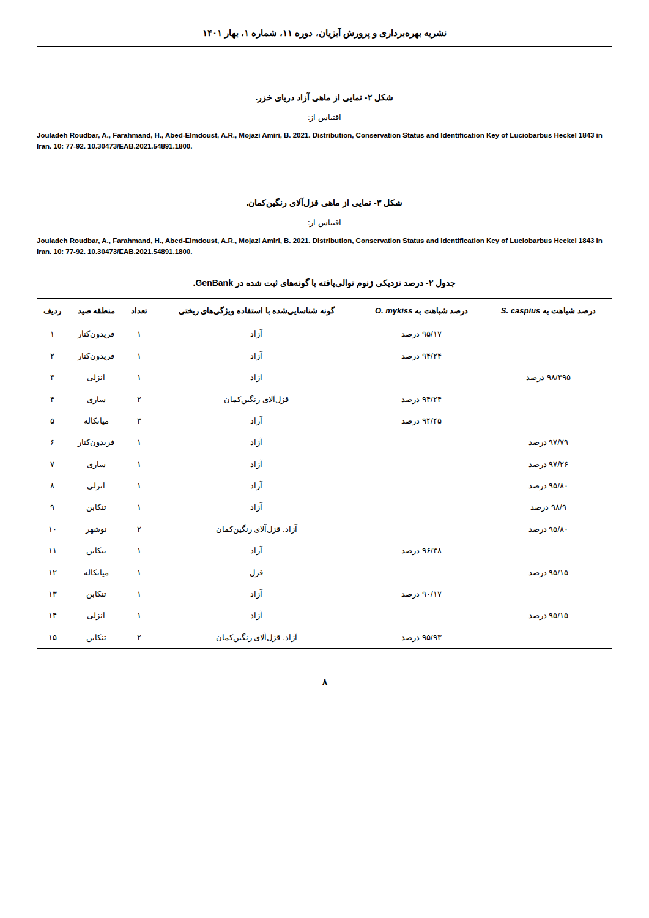نشریه بهره‌برداری و پرورش آبزیان، دوره ۱۱، شماره ۱، بهار ۱۴۰۱
شکل ۲- نمایی از ماهی آزاد دریای خزر.
اقتباس از:
Jouladeh Roudbar, A., Farahmand, H., Abed-Elmdoust, A.R., Mojazi Amiri, B. 2021. Distribution, Conservation Status and Identification Key of Luciobarbus Heckel 1843 in Iran. 10: 77-92. 10.30473/EAB.2021.54891.1800.
شکل ۳- نمایی از ماهی قزل‌آلای رنگین‌کمان.
اقتباس از:
Jouladeh Roudbar, A., Farahmand, H., Abed-Elmdoust, A.R., Mojazi Amiri, B. 2021. Distribution, Conservation Status and Identification Key of Luciobarbus Heckel 1843 in Iran. 10: 77-92. 10.30473/EAB.2021.54891.1800.
جدول ۲- درصد نزدیکی ژنوم توالی‌یافته با گونه‌های ثبت شده در GenBank.
| درصد شباهت به S. caspius | درصد شباهت به O. mykiss | گونه شناسایی‌شده با استفاده ویژگی‌های ریختی | تعداد | منطقه صید | ردیف |
| --- | --- | --- | --- | --- | --- |
| | ۹۵/۱۷ درصد | آزاد | ۱ | فریدون‌کنار | ۱ |
| | ۹۴/۲۴ درصد | آزاد | ۱ | فریدون‌کنار | ۲ |
| ۹۸/۳۹۵ درصد | | ازاد | ۱ | انزلی | ۳ |
| | ۹۴/۲۴ درصد | قزل‌آلای رنگین‌کمان | ۲ | ساری | ۴ |
| | ۹۴/۴۵ درصد | آزاد | ۳ | میانکاله | ۵ |
| ۹۷/۷۹ درصد | | آزاد | ۱ | فریدون‌کنار | ۶ |
| ۹۷/۲۶ درصد | | آزاد | ۱ | ساری | ۷ |
| ۹۵/۸۰ درصد | | آزاد | ۱ | انزلی | ۸ |
| ۹۸/۹ درصد | | آزاد | ۱ | تنکابن | ۹ |
| ۹۵/۸۰ درصد | | آزاد. قزل‌آلای رنگین‌کمان | ۲ | نوشهر | ۱۰ |
| | ۹۶/۳۸ درصد | آزاد | ۱ | تنکابن | ۱۱ |
| ۹۵/۱۵ درصد | | قزل | ۱ | میانکاله | ۱۲ |
| | ۹۰/۱۷ درصد | آزاد | ۱ | تنکابن | ۱۳ |
| ۹۵/۱۵ درصد | | آزاد | ۱ | انزلی | ۱۴ |
| | ۹۵/۹۳ درصد | آزاد. قزل‌آلای رنگین‌کمان | ۲ | تنکابن | ۱۵ |
۸